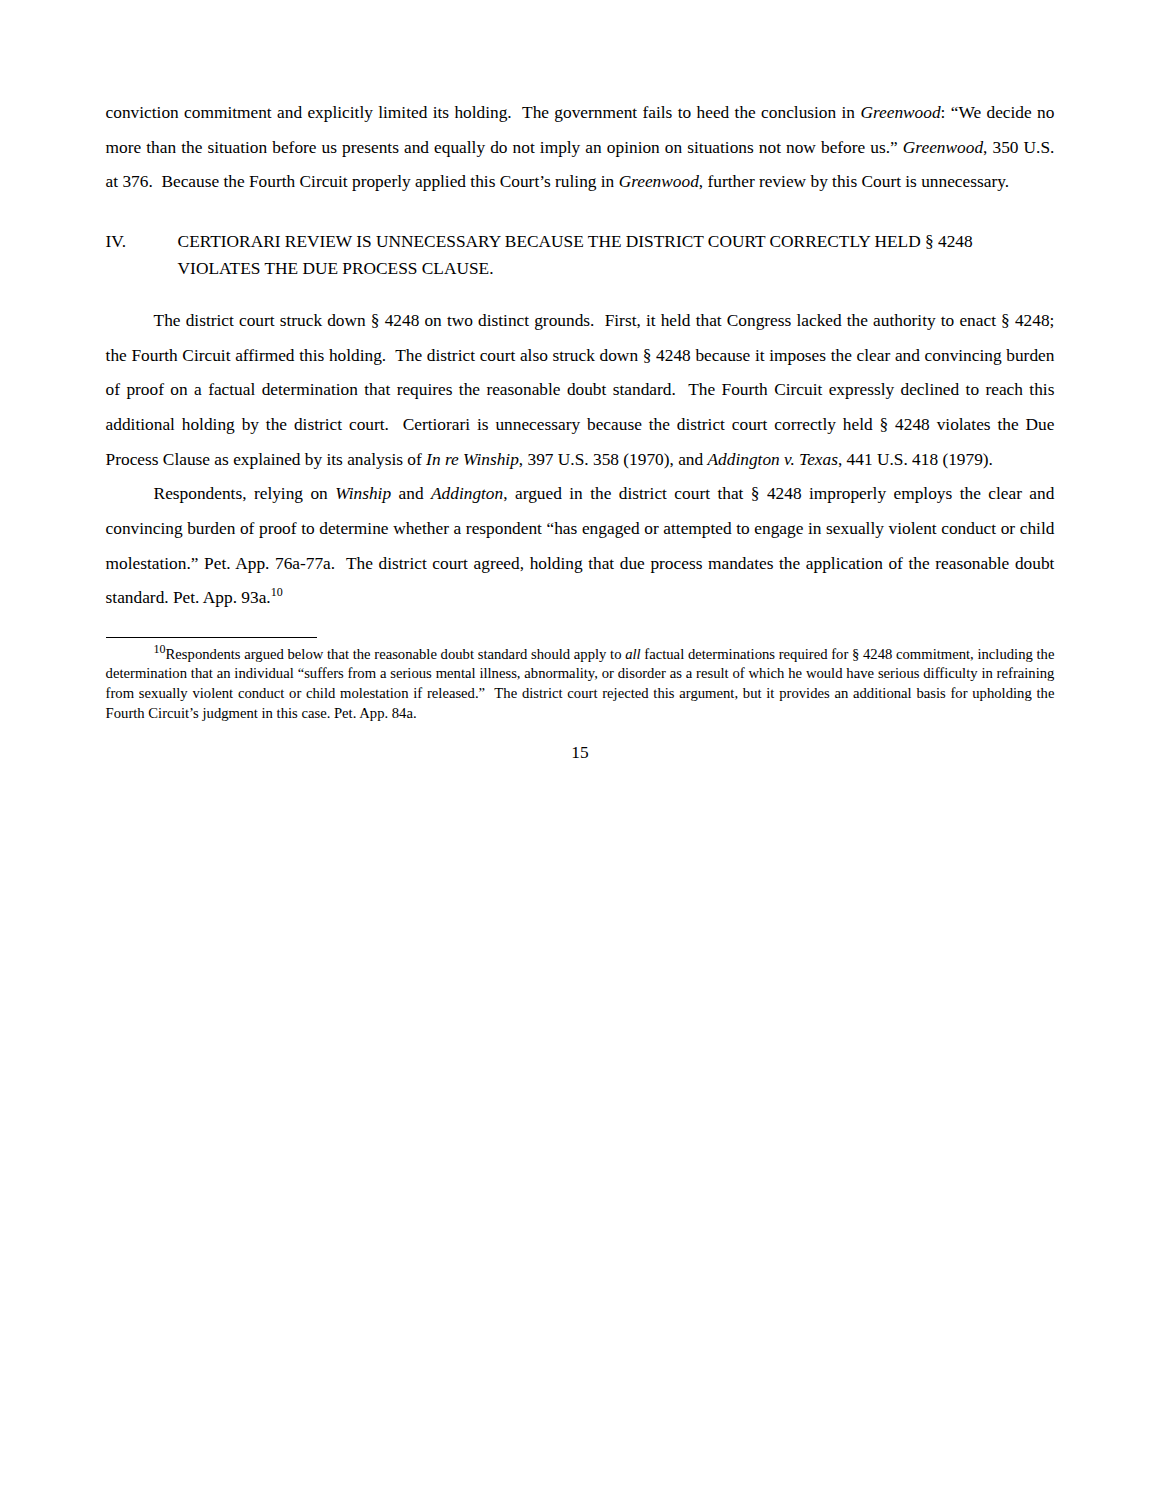conviction commitment and explicitly limited its holding. The government fails to heed the conclusion in Greenwood: “We decide no more than the situation before us presents and equally do not imply an opinion on situations not now before us.” Greenwood, 350 U.S. at 376. Because the Fourth Circuit properly applied this Court’s ruling in Greenwood, further review by this Court is unnecessary.
IV.
CERTIORARI REVIEW IS UNNECESSARY BECAUSE THE DISTRICT COURT CORRECTLY HELD § 4248 VIOLATES THE DUE PROCESS CLAUSE.
The district court struck down § 4248 on two distinct grounds. First, it held that Congress lacked the authority to enact § 4248; the Fourth Circuit affirmed this holding. The district court also struck down § 4248 because it imposes the clear and convincing burden of proof on a factual determination that requires the reasonable doubt standard. The Fourth Circuit expressly declined to reach this additional holding by the district court. Certiorari is unnecessary because the district court correctly held § 4248 violates the Due Process Clause as explained by its analysis of In re Winship, 397 U.S. 358 (1970), and Addington v. Texas, 441 U.S. 418 (1979).
Respondents, relying on Winship and Addington, argued in the district court that § 4248 improperly employs the clear and convincing burden of proof to determine whether a respondent “has engaged or attempted to engage in sexually violent conduct or child molestation.” Pet. App. 76a-77a. The district court agreed, holding that due process mandates the application of the reasonable doubt standard. Pet. App. 93a.10
10Respondents argued below that the reasonable doubt standard should apply to all factual determinations required for § 4248 commitment, including the determination that an individual “suffers from a serious mental illness, abnormality, or disorder as a result of which he would have serious difficulty in refraining from sexually violent conduct or child molestation if released.” The district court rejected this argument, but it provides an additional basis for upholding the Fourth Circuit’s judgment in this case. Pet. App. 84a.
15